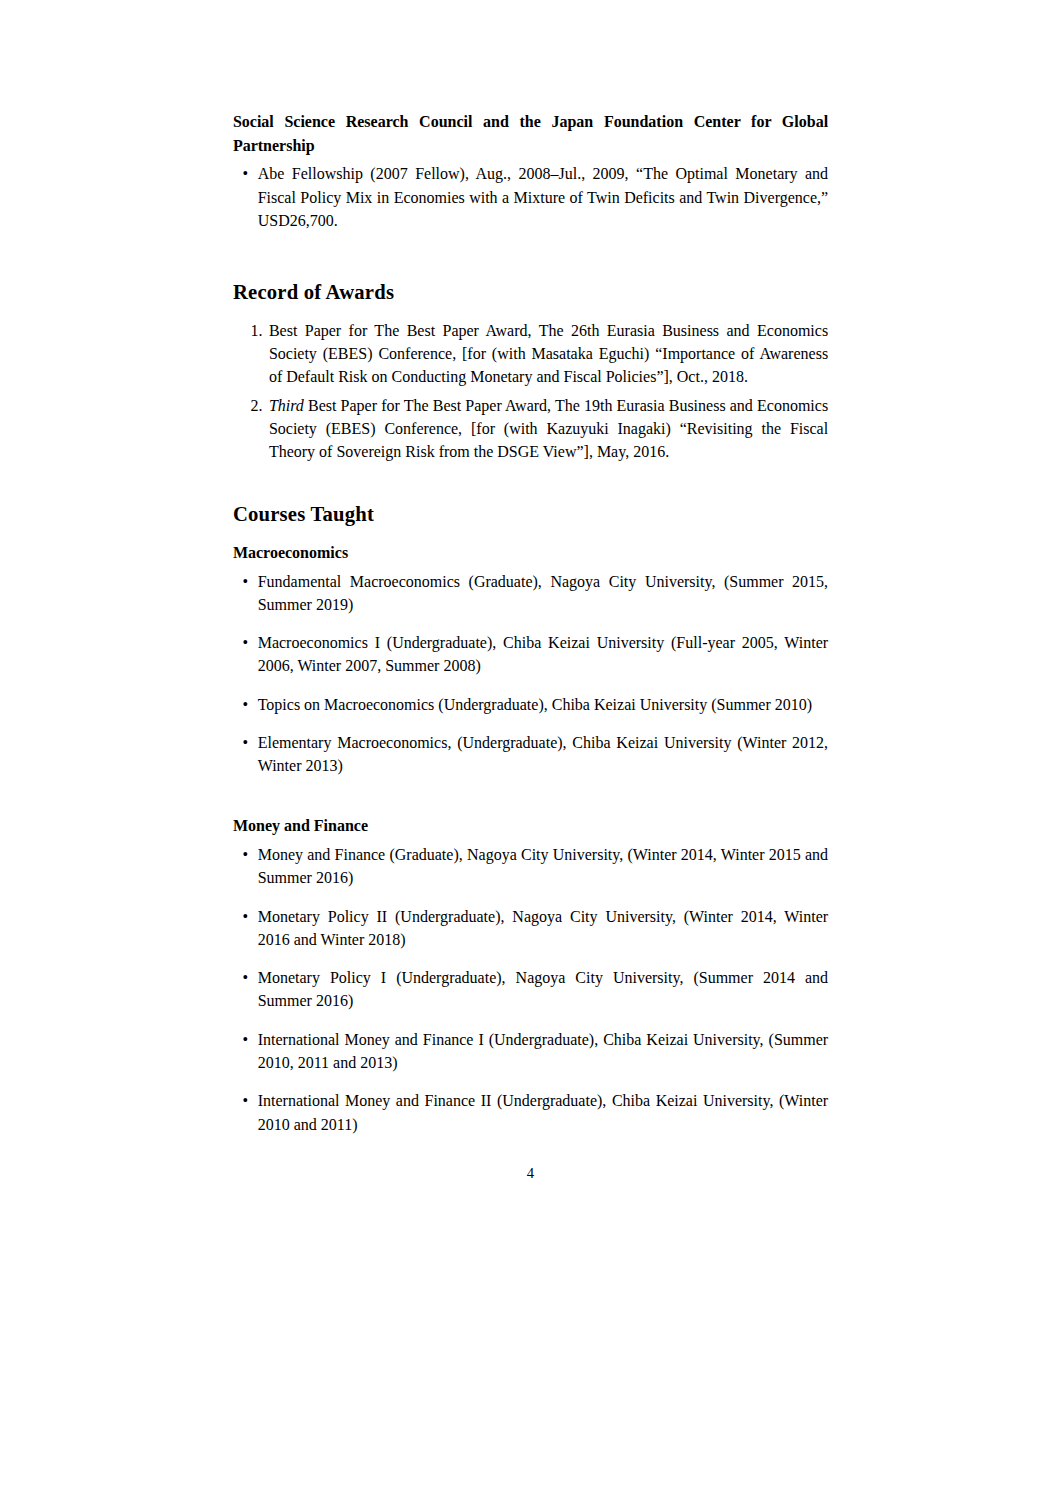Social Science Research Council and the Japan Foundation Center for Global Partnership
Abe Fellowship (2007 Fellow), Aug., 2008–Jul., 2009, “The Optimal Monetary and Fiscal Policy Mix in Economies with a Mixture of Twin Deficits and Twin Divergence,” USD26,700.
Record of Awards
Best Paper for The Best Paper Award, The 26th Eurasia Business and Economics Society (EBES) Conference, [for (with Masataka Eguchi) “Importance of Awareness of Default Risk on Conducting Monetary and Fiscal Policies”], Oct., 2018.
Third Best Paper for The Best Paper Award, The 19th Eurasia Business and Economics Society (EBES) Conference, [for (with Kazuyuki Inagaki) “Revisiting the Fiscal Theory of Sovereign Risk from the DSGE View”], May, 2016.
Courses Taught
Macroeconomics
Fundamental Macroeconomics (Graduate), Nagoya City University, (Summer 2015, Summer 2019)
Macroeconomics I (Undergraduate), Chiba Keizai University (Full-year 2005, Winter 2006, Winter 2007, Summer 2008)
Topics on Macroeconomics (Undergraduate), Chiba Keizai University (Summer 2010)
Elementary Macroeconomics, (Undergraduate), Chiba Keizai University (Winter 2012, Winter 2013)
Money and Finance
Money and Finance (Graduate), Nagoya City University, (Winter 2014, Winter 2015 and Summer 2016)
Monetary Policy II (Undergraduate), Nagoya City University, (Winter 2014, Winter 2016 and Winter 2018)
Monetary Policy I (Undergraduate), Nagoya City University, (Summer 2014 and Summer 2016)
International Money and Finance I (Undergraduate), Chiba Keizai University, (Summer 2010, 2011 and 2013)
International Money and Finance II (Undergraduate), Chiba Keizai University, (Winter 2010 and 2011)
4